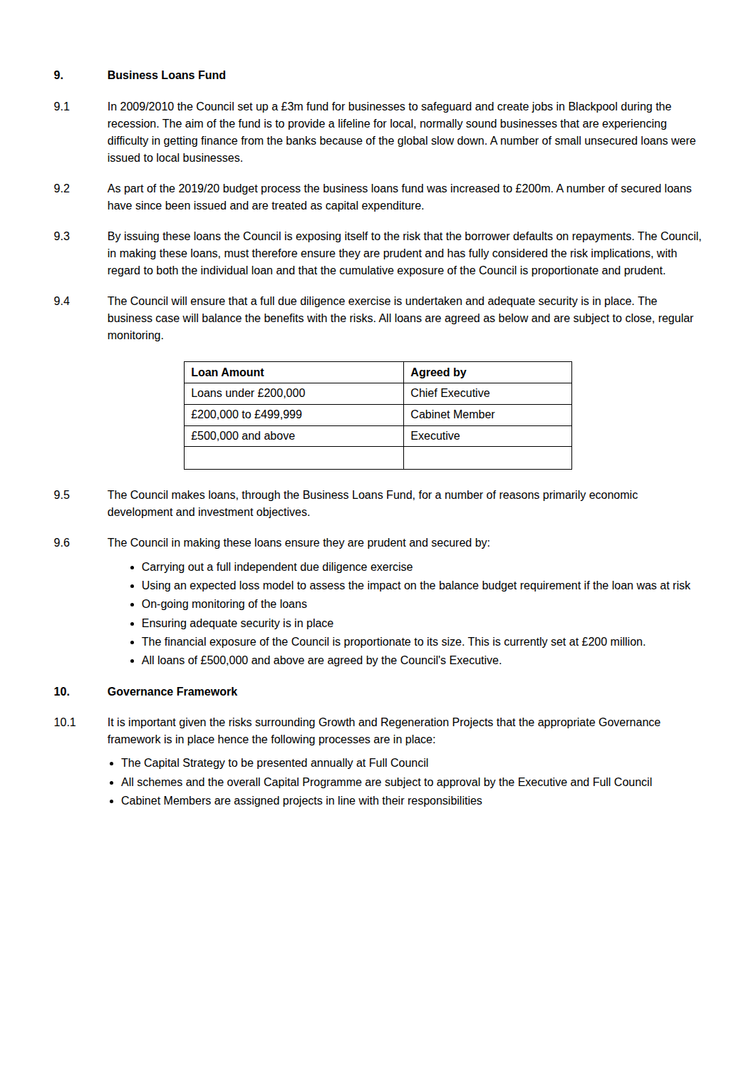9. Business Loans Fund
9.1 In 2009/2010 the Council set up a £3m fund for businesses to safeguard and create jobs in Blackpool during the recession. The aim of the fund is to provide a lifeline for local, normally sound businesses that are experiencing difficulty in getting finance from the banks because of the global slow down. A number of small unsecured loans were issued to local businesses.
9.2 As part of the 2019/20 budget process the business loans fund was increased to £200m. A number of secured loans have since been issued and are treated as capital expenditure.
9.3 By issuing these loans the Council is exposing itself to the risk that the borrower defaults on repayments. The Council, in making these loans, must therefore ensure they are prudent and has fully considered the risk implications, with regard to both the individual loan and that the cumulative exposure of the Council is proportionate and prudent.
9.4 The Council will ensure that a full due diligence exercise is undertaken and adequate security is in place. The business case will balance the benefits with the risks. All loans are agreed as below and are subject to close, regular monitoring.
| Loan Amount | Agreed by |
| --- | --- |
| Loans under £200,000 | Chief Executive |
| £200,000 to £499,999 | Cabinet Member |
| £500,000 and above | Executive |
9.5 The Council makes loans, through the Business Loans Fund, for a number of reasons primarily economic development and investment objectives.
9.6 The Council in making these loans ensure they are prudent and secured by:
Carrying out a full independent due diligence exercise
Using an expected loss model to assess the impact on the balance budget requirement if the loan was at risk
On-going monitoring of the loans
Ensuring adequate security is in place
The financial exposure of the Council is proportionate to its size. This is currently set at £200 million.
All loans of £500,000 and above are agreed by the Council's Executive.
10. Governance Framework
10.1 It is important given the risks surrounding Growth and Regeneration Projects that the appropriate Governance framework is in place hence the following processes are in place:
The Capital Strategy to be presented annually at Full Council
All schemes and the overall Capital Programme are subject to approval by the Executive and Full Council
Cabinet Members are assigned projects in line with their responsibilities